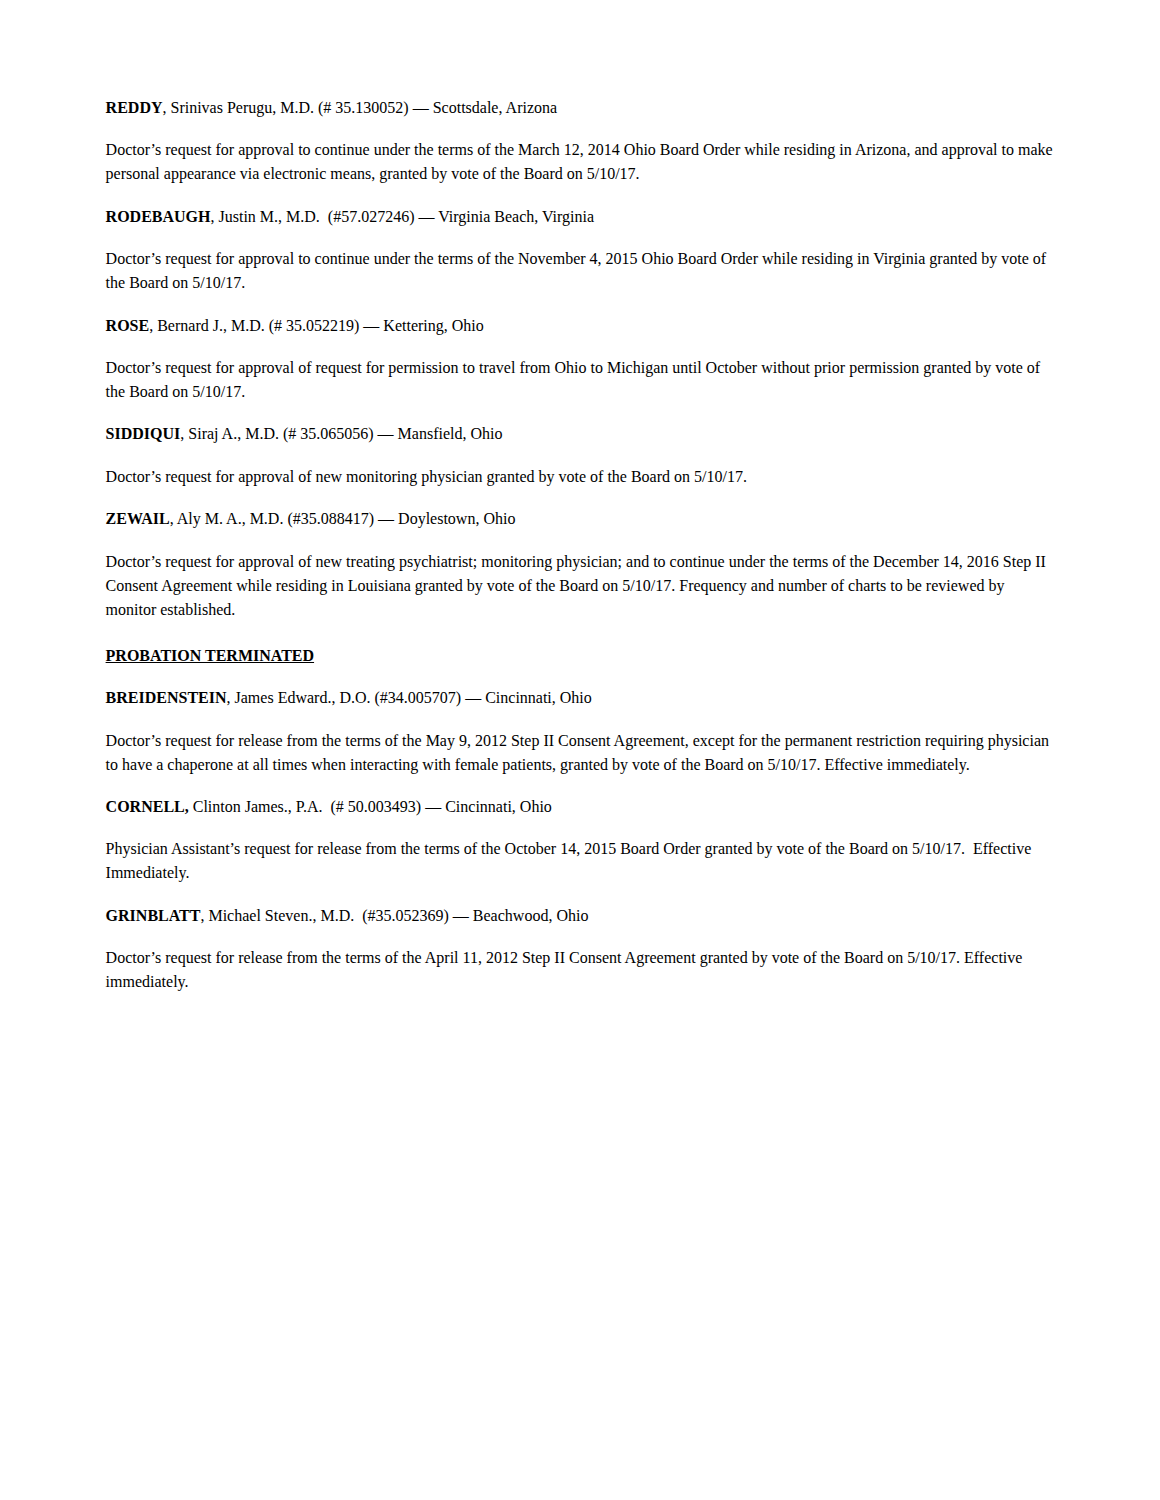REDDY, Srinivas Perugu, M.D. (# 35.130052) — Scottsdale, Arizona
Doctor’s request for approval to continue under the terms of the March 12, 2014 Ohio Board Order while residing in Arizona, and approval to make personal appearance via electronic means, granted by vote of the Board on 5/10/17.
RODEBAUGH, Justin M., M.D. (#57.027246) — Virginia Beach, Virginia
Doctor’s request for approval to continue under the terms of the November 4, 2015 Ohio Board Order while residing in Virginia granted by vote of the Board on 5/10/17.
ROSE, Bernard J., M.D. (# 35.052219) — Kettering, Ohio
Doctor’s request for approval of request for permission to travel from Ohio to Michigan until October without prior permission granted by vote of the Board on 5/10/17.
SIDDIQUI, Siraj A., M.D. (# 35.065056) — Mansfield, Ohio
Doctor’s request for approval of new monitoring physician granted by vote of the Board on 5/10/17.
ZEWAIL, Aly M. A., M.D. (#35.088417) — Doylestown, Ohio
Doctor’s request for approval of new treating psychiatrist; monitoring physician; and to continue under the terms of the December 14, 2016 Step II Consent Agreement while residing in Louisiana granted by vote of the Board on 5/10/17. Frequency and number of charts to be reviewed by monitor established.
PROBATION TERMINATED
BREIDENSTEIN, James Edward., D.O. (#34.005707) — Cincinnati, Ohio
Doctor’s request for release from the terms of the May 9, 2012 Step II Consent Agreement, except for the permanent restriction requiring physician to have a chaperone at all times when interacting with female patients, granted by vote of the Board on 5/10/17. Effective immediately.
CORNELL, Clinton James., P.A. (# 50.003493) — Cincinnati, Ohio
Physician Assistant’s request for release from the terms of the October 14, 2015 Board Order granted by vote of the Board on 5/10/17. Effective Immediately.
GRINBLATT, Michael Steven., M.D. (#35.052369) — Beachwood, Ohio
Doctor’s request for release from the terms of the April 11, 2012 Step II Consent Agreement granted by vote of the Board on 5/10/17. Effective immediately.